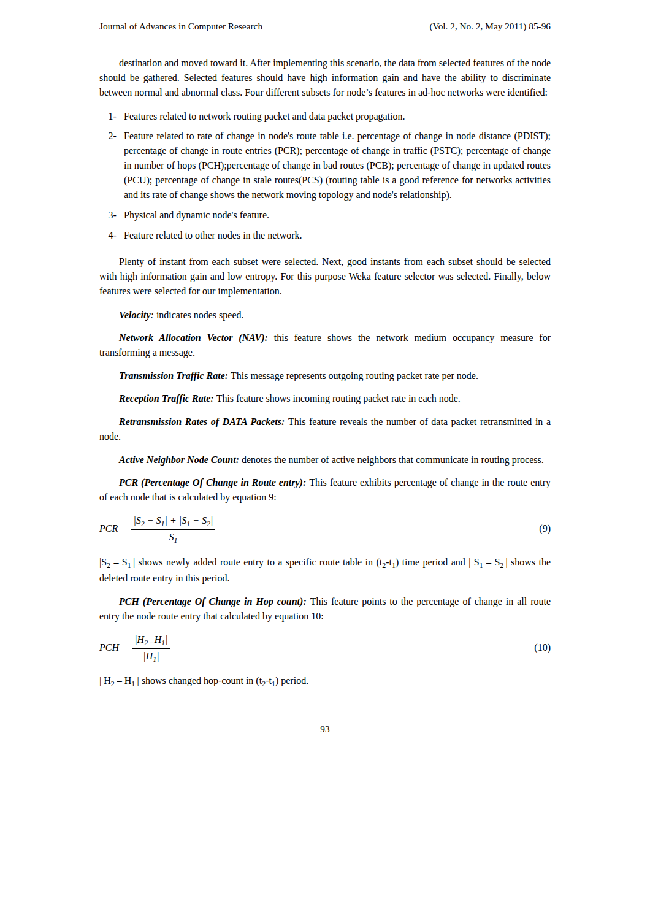Journal of Advances in Computer Research (Vol. 2, No. 2, May 2011) 85-96
destination and moved toward it. After implementing this scenario, the data from selected features of the node should be gathered. Selected features should have high information gain and have the ability to discriminate between normal and abnormal class. Four different subsets for node’s features in ad-hoc networks were identified:
Features related to network routing packet and data packet propagation.
Feature related to rate of change in node's route table i.e. percentage of change in node distance (PDIST); percentage of change in route entries (PCR); percentage of change in traffic (PSTC); percentage of change in number of hops (PCH);percentage of change in bad routes (PCB); percentage of change in updated routes (PCU); percentage of change in stale routes(PCS) (routing table is a good reference for networks activities and its rate of change shows the network moving topology and node's relationship).
Physical and dynamic node's feature.
Feature related to other nodes in the network.
Plenty of instant from each subset were selected. Next, good instants from each subset should be selected with high information gain and low entropy. For this purpose Weka feature selector was selected. Finally, below features were selected for our implementation.
Velocity:
indicates nodes speed.
Network Allocation Vector (NAV):
this feature shows the network medium occupancy measure for transforming a message.
Transmission Traffic Rate:
This message represents outgoing routing packet rate per node.
Reception Traffic Rate:
This feature shows incoming routing packet rate in each node.
Retransmission Rates of DATA Packets:
This feature reveals the number of data packet retransmitted in a node.
Active Neighbor Node Count:
denotes the number of active neighbors that communicate in routing process.
PCR (Percentage Of Change in Route entry):
This feature exhibits percentage of change in the route entry of each node that is calculated by equation 9:
PCR = |S2 − S1| + |S1 − S2| S1 (9)
|S2 – S1 | shows newly added route entry to a specific route table in (t2-t1) time period and | S1 – S2 | shows the deleted route entry in this period.
PCH (Percentage Of Change in Hop count):
This feature points to the percentage of change in all route entry the node route entry that calculated by equation 10:
PCH = |H2 −H1| |H1| (10)
| H2 – H1 | shows changed hop-count in (t2-t1) period.
93